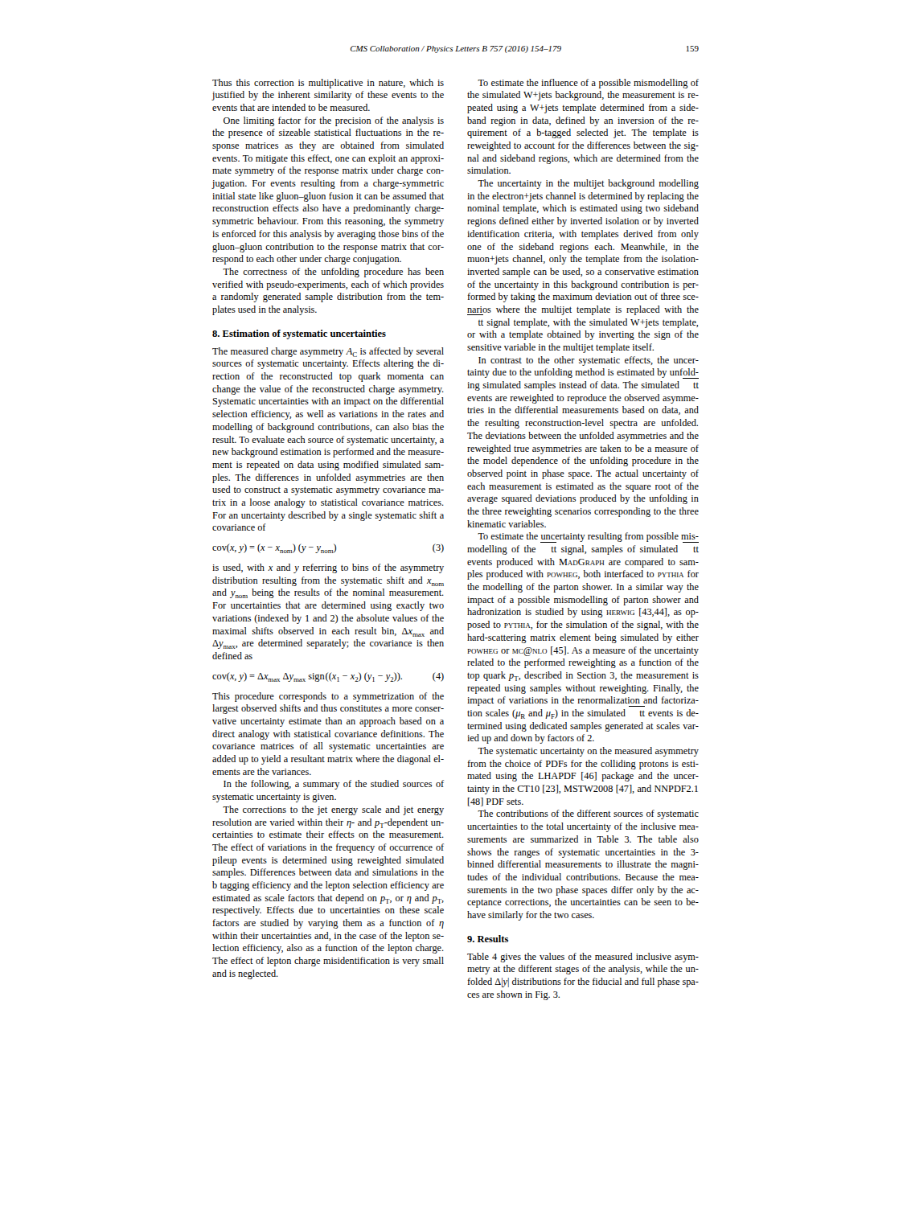CMS Collaboration / Physics Letters B 757 (2016) 154–179 159
Thus this correction is multiplicative in nature, which is justified by the inherent similarity of these events to the events that are intended to be measured.
One limiting factor for the precision of the analysis is the presence of sizeable statistical fluctuations in the response matrices as they are obtained from simulated events. To mitigate this effect, one can exploit an approximate symmetry of the response matrix under charge conjugation. For events resulting from a charge-symmetric initial state like gluon–gluon fusion it can be assumed that reconstruction effects also have a predominantly charge-symmetric behaviour. From this reasoning, the symmetry is enforced for this analysis by averaging those bins of the gluon–gluon contribution to the response matrix that correspond to each other under charge conjugation.
The correctness of the unfolding procedure has been verified with pseudo-experiments, each of which provides a randomly generated sample distribution from the templates used in the analysis.
8. Estimation of systematic uncertainties
The measured charge asymmetry AC is affected by several sources of systematic uncertainty. Effects altering the direction of the reconstructed top quark momenta can change the value of the reconstructed charge asymmetry. Systematic uncertainties with an impact on the differential selection efficiency, as well as variations in the rates and modelling of background contributions, can also bias the result. To evaluate each source of systematic uncertainty, a new background estimation is performed and the measurement is repeated on data using modified simulated samples. The differences in unfolded asymmetries are then used to construct a systematic asymmetry covariance matrix in a loose analogy to statistical covariance matrices. For an uncertainty described by a single systematic shift a covariance of
cov(x, y) = (x − xnom) (y − ynom) (3)
is used, with x and y referring to bins of the asymmetry distribution resulting from the systematic shift and xnom and ynom being the results of the nominal measurement. For uncertainties that are determined using exactly two variations (indexed by 1 and 2) the absolute values of the maximal shifts observed in each result bin, Δxmax and Δymax, are determined separately; the covariance is then defined as
cov(x, y) = Δxmax Δymax sign ((x1 − x2) (y1 − y2)). (4)
This procedure corresponds to a symmetrization of the largest observed shifts and thus constitutes a more conservative uncertainty estimate than an approach based on a direct analogy with statistical covariance definitions. The covariance matrices of all systematic uncertainties are added up to yield a resultant matrix where the diagonal elements are the variances.
In the following, a summary of the studied sources of systematic uncertainty is given.
The corrections to the jet energy scale and jet energy resolution are varied within their η- and pT-dependent uncertainties to estimate their effects on the measurement. The effect of variations in the frequency of occurrence of pileup events is determined using reweighted simulated samples. Differences between data and simulations in the b tagging efficiency and the lepton selection efficiency are estimated as scale factors that depend on pT, or η and pT, respectively. Effects due to uncertainties on these scale factors are studied by varying them as a function of η within their uncertainties and, in the case of the lepton selection efficiency, also as a function of the lepton charge. The effect of lepton charge misidentification is very small and is neglected.
To estimate the influence of a possible mismodelling of the simulated W+jets background, the measurement is repeated using a W+jets template determined from a sideband region in data, defined by an inversion of the requirement of a b-tagged selected jet. The template is reweighted to account for the differences between the signal and sideband regions, which are determined from the simulation.
The uncertainty in the multijet background modelling in the electron+jets channel is determined by replacing the nominal template, which is estimated using two sideband regions defined either by inverted isolation or by inverted identification criteria, with templates derived from only one of the sideband regions each. Meanwhile, in the muon+jets channel, only the template from the isolation-inverted sample can be used, so a conservative estimation of the uncertainty in this background contribution is performed by taking the maximum deviation out of three scenarios where the multijet template is replaced with the t t signal template, with the simulated W+jets template, or with a template obtained by inverting the sign of the sensitive variable in the multijet template itself.
In contrast to the other systematic effects, the uncertainty due to the unfolding method is estimated by unfolding simulated samples instead of data. The simulated t t events are reweighted to reproduce the observed asymmetries in the differential measurements based on data, and the resulting reconstruction-level spectra are unfolded. The deviations between the unfolded asymmetries and the reweighted true asymmetries are taken to be a measure of the model dependence of the unfolding procedure in the observed point in phase space. The actual uncertainty of each measurement is estimated as the square root of the average squared deviations produced by the unfolding in the three reweighting scenarios corresponding to the three kinematic variables.
To estimate the uncertainty resulting from possible mismodelling of the t t signal, samples of simulated t t events produced with MadGraph are compared to samples produced with powheg, both interfaced to pythia for the modelling of the parton shower. In a similar way the impact of a possible mismodelling of parton shower and hadronization is studied by using herwig [43,44], as opposed to pythia, for the simulation of the signal, with the hard-scattering matrix element being simulated by either powheg or mc@nlo [45]. As a measure of the uncertainty related to the performed reweighting as a function of the top quark pT, described in Section 3, the measurement is repeated using samples without reweighting. Finally, the impact of variations in the renormalization and factorization scales (μR and μF) in the simulated t t events is determined using dedicated samples generated at scales varied up and down by factors of 2.
The systematic uncertainty on the measured asymmetry from the choice of PDFs for the colliding protons is estimated using the LHAPDF [46] package and the uncertainty in the CT10 [23], MSTW2008 [47], and NNPDF2.1 [48] PDF sets.
The contributions of the different sources of systematic uncertainties to the total uncertainty of the inclusive measurements are summarized in Table 3. The table also shows the ranges of systematic uncertainties in the 3-binned differential measurements to illustrate the magnitudes of the individual contributions. Because the measurements in the two phase spaces differ only by the acceptance corrections, the uncertainties can be seen to behave similarly for the two cases.
9. Results
Table 4 gives the values of the measured inclusive asymmetry at the different stages of the analysis, while the unfolded Δ|y| distributions for the fiducial and full phase spaces are shown in Fig. 3.